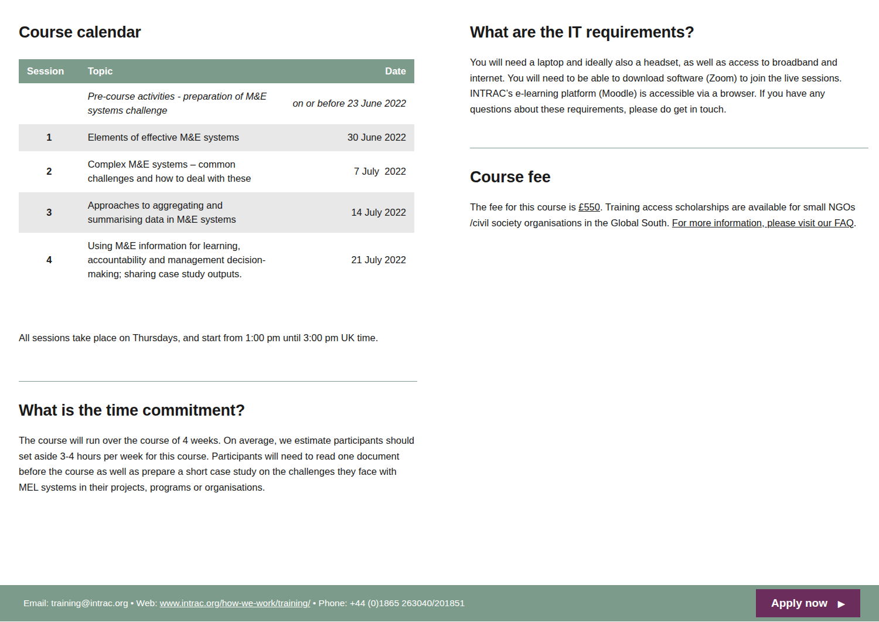Course calendar
| Session | Topic | Date |
| --- | --- | --- |
| | Pre-course activities - preparation of M&E systems challenge | on or before 23 June 2022 |
| 1 | Elements of effective M&E systems | 30 June 2022 |
| 2 | Complex M&E systems – common challenges and how to deal with these | 7 July 2022 |
| 3 | Approaches to aggregating and summarising data in M&E systems | 14 July 2022 |
| 4 | Using M&E information for learning, accountability and management decision-making; sharing case study outputs. | 21 July 2022 |
All sessions take place on Thursdays, and start from 1:00 pm until 3:00 pm UK time.
What is the time commitment?
The course will run over the course of 4 weeks. On average, we estimate participants should set aside 3-4 hours per week for this course. Participants will need to read one document before the course as well as prepare a short case study on the challenges they face with MEL systems in their projects, programs or organisations.
What are the IT requirements?
You will need a laptop and ideally also a headset, as well as access to broadband and internet. You will need to be able to download software (Zoom) to join the live sessions. INTRAC’s e-learning platform (Moodle) is accessible via a browser. If you have any questions about these requirements, please do get in touch.
Course fee
The fee for this course is £550. Training access scholarships are available for small NGOs /civil society organisations in the Global South. For more information, please visit our FAQ.
Email: training@intrac.org • Web: www.intrac.org/how-we-work/training/ • Phone: +44 (0)1865 263040/201851
Apply now ▶